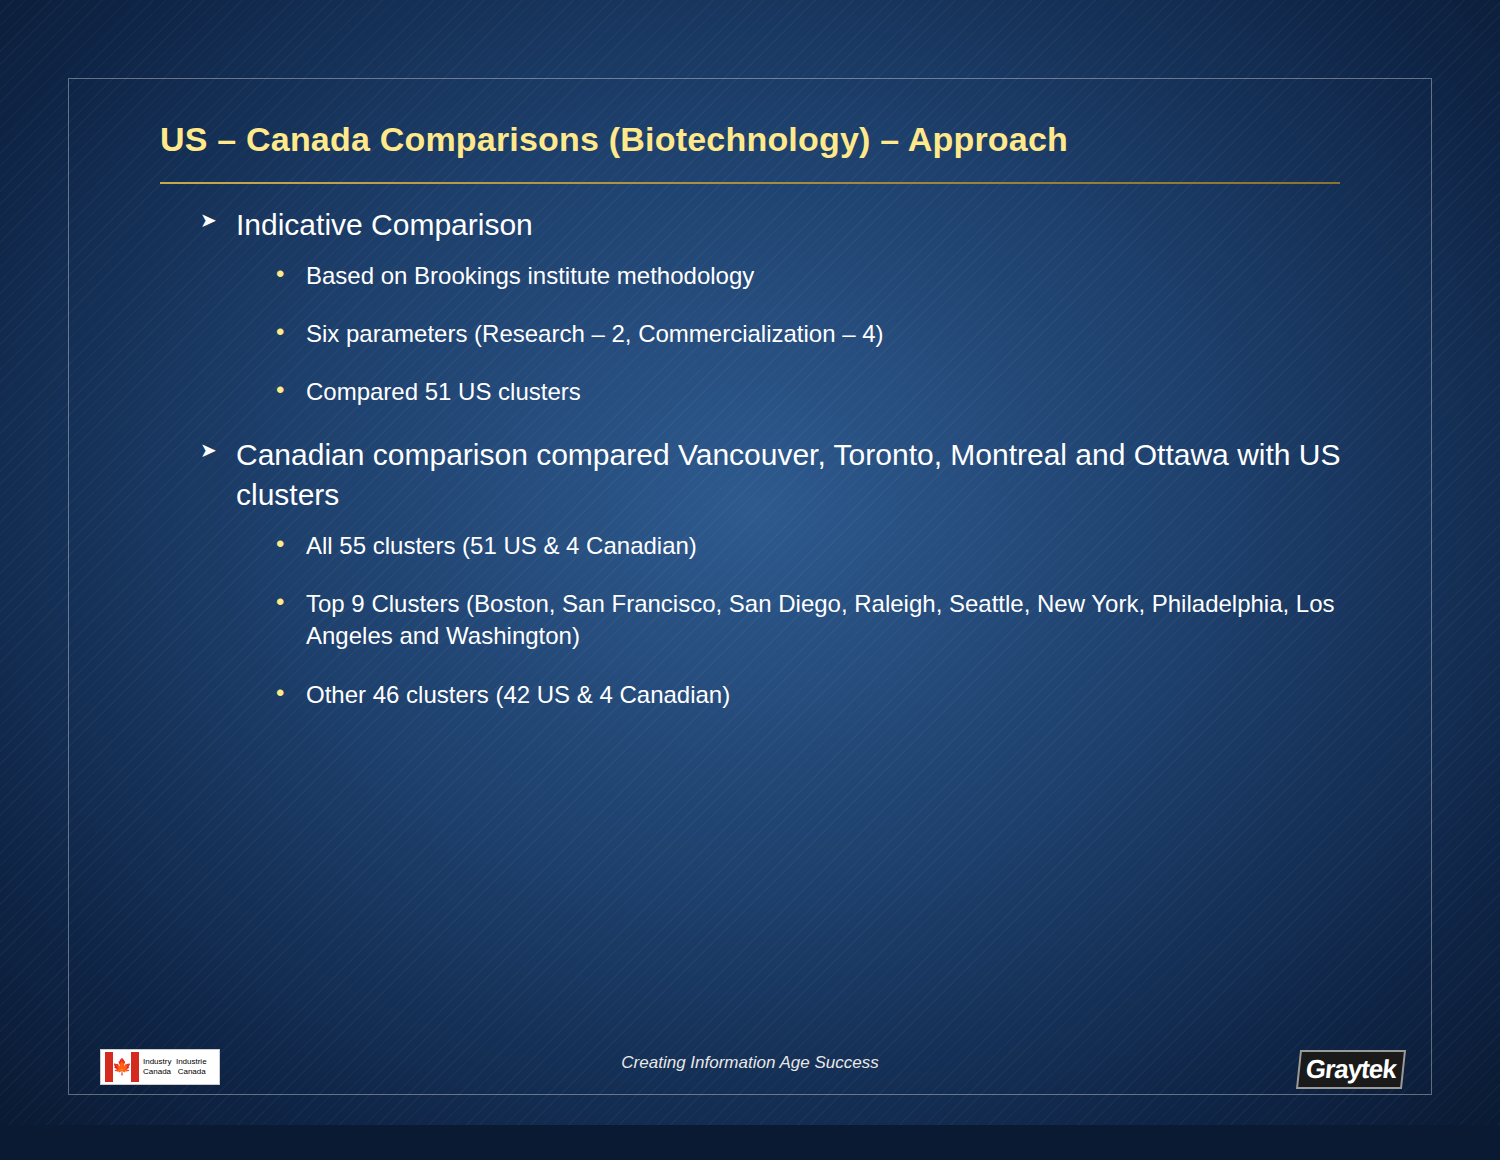US – Canada Comparisons (Biotechnology) – Approach
Indicative Comparison
Based on Brookings institute methodology
Six parameters (Research – 2, Commercialization – 4)
Compared 51 US clusters
Canadian comparison compared Vancouver, Toronto, Montreal and Ottawa with US clusters
All 55 clusters (51 US & 4 Canadian)
Top 9 Clusters (Boston, San Francisco, San Diego, Raleigh, Seattle, New York, Philadelphia, Los Angeles and Washington)
Other 46 clusters (42 US & 4 Canadian)
Creating Information Age Success
🍁
Industry Industrie
Canada Canada
Graytek